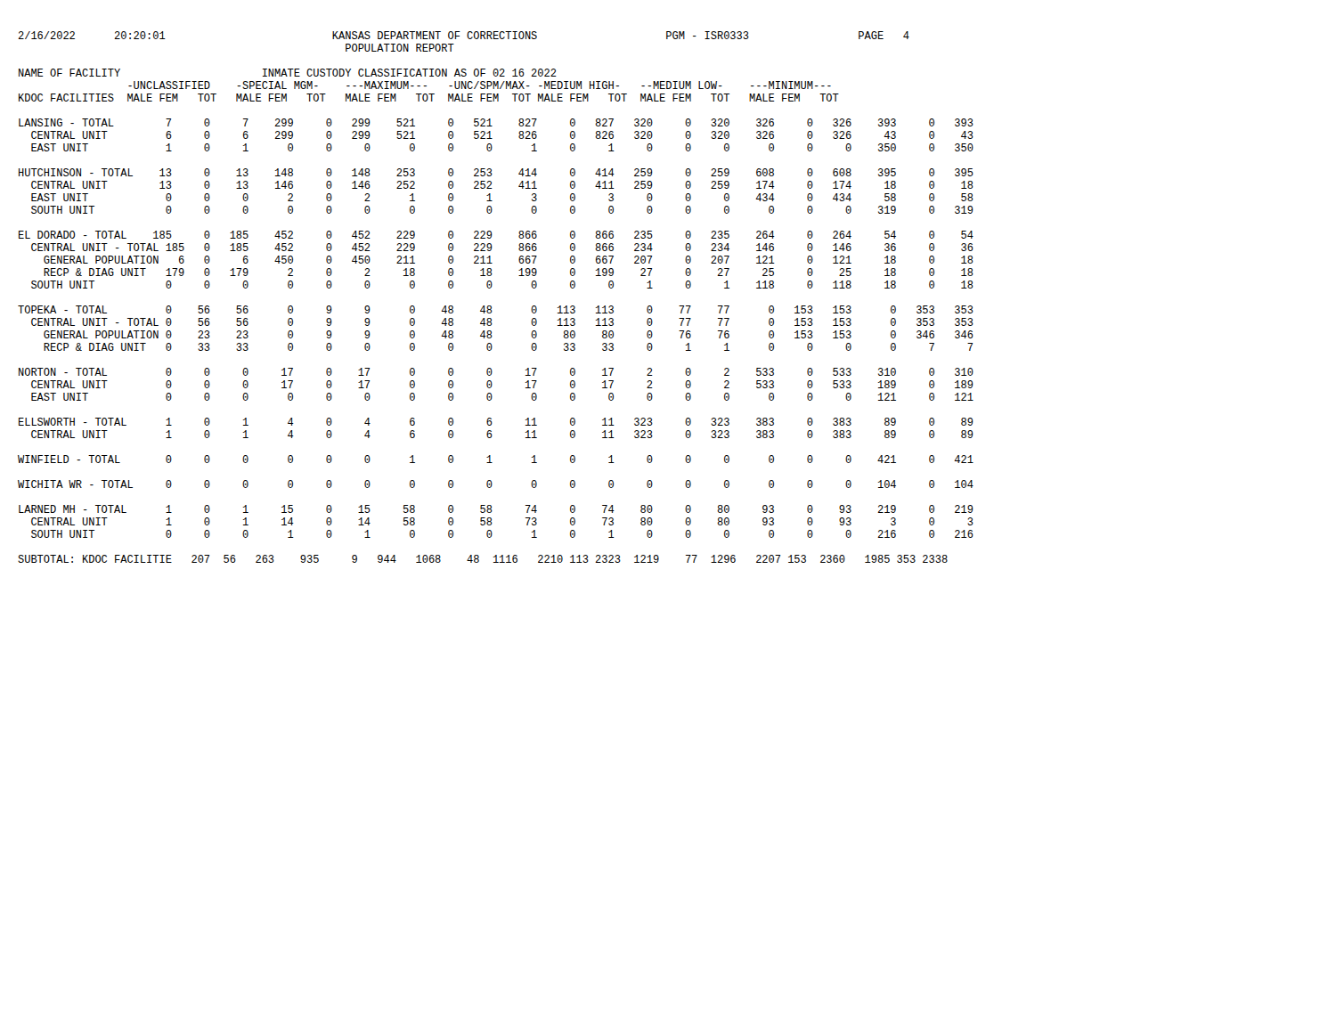2/16/2022 20:20:01 KANSAS DEPARTMENT OF CORRECTIONS PGM - ISR0333 PAGE 4 POPULATION REPORT NAME OF FACILITY INMATE CUSTODY CLASSIFICATION AS OF 02 16 2022 -UNCLASSIFIED -SPECIAL MGM- ---MAXIMUM--- -UNC/SPM/MAX- -MEDIUM HIGH- --MEDIUM LOW- ---MINIMUM--- KDOC FACILITIES MALE FEM TOT MALE FEM TOT MALE FEM TOT MALE FEM TOT MALE FEM TOT MALE FEM TOT MALE FEM TOT LANSING - TOTAL 7 0 7 299 0 299 521 0 521 827 0 827 320 0 320 326 0 326 393 0 393 CENTRAL UNIT 6 0 6 299 0 299 521 0 521 826 0 826 320 0 320 326 0 326 43 0 43 EAST UNIT 1 0 1 0 0 0 0 0 0 1 0 1 0 0 0 0 0 0 350 0 350 HUTCHINSON - TOTAL 13 0 13 148 0 148 253 0 253 414 0 414 259 0 259 608 0 608 395 0 395 CENTRAL UNIT 13 0 13 146 0 146 252 0 252 411 0 411 259 0 259 174 0 174 18 0 18 EAST UNIT 0 0 0 2 0 2 1 0 1 3 0 3 0 0 0 434 0 434 58 0 58 SOUTH UNIT 0 0 0 0 0 0 0 0 0 0 0 0 0 0 0 0 0 0 319 0 319 EL DORADO - TOTAL 185 0 185 452 0 452 229 0 229 866 0 866 235 0 235 264 0 264 54 0 54 CENTRAL UNIT - TOTAL 185 0 185 452 0 452 229 0 229 866 0 866 234 0 234 146 0 146 36 0 36 GENERAL POPULATION 6 0 6 450 0 450 211 0 211 667 0 667 207 0 207 121 0 121 18 0 18 RECP & DIAG UNIT 179 0 179 2 0 2 18 0 18 199 0 199 27 0 27 25 0 25 18 0 18 SOUTH UNIT 0 0 0 0 0 0 0 0 0 0 0 0 1 0 1 118 0 118 18 0 18 TOPEKA - TOTAL 0 56 56 0 9 9 0 48 48 0 113 113 0 77 77 0 153 153 0 353 353 CENTRAL UNIT - TOTAL 0 56 56 0 9 9 0 48 48 0 113 113 0 77 77 0 153 153 0 353 353 GENERAL POPULATION 0 23 23 0 9 9 0 48 48 0 80 80 0 76 76 0 153 153 0 346 346 RECP & DIAG UNIT 0 33 33 0 0 0 0 0 0 0 33 33 0 1 1 0 0 0 0 7 7 NORTON - TOTAL 0 0 0 17 0 17 0 0 0 17 0 17 2 0 2 533 0 533 310 0 310 CENTRAL UNIT 0 0 0 17 0 17 0 0 0 17 0 17 2 0 2 533 0 533 189 0 189 EAST UNIT 0 0 0 0 0 0 0 0 0 0 0 0 0 0 0 0 0 0 121 0 121 ELLSWORTH - TOTAL 1 0 1 4 0 4 6 0 6 11 0 11 323 0 323 383 0 383 89 0 89 CENTRAL UNIT 1 0 1 4 0 4 6 0 6 11 0 11 323 0 323 383 0 383 89 0 89 WINFIELD - TOTAL 0 0 0 0 0 0 1 0 1 1 0 1 0 0 0 0 0 0 421 0 421 WICHITA WR - TOTAL 0 0 0 0 0 0 0 0 0 0 0 0 0 0 0 0 0 0 104 0 104 LARNED MH - TOTAL 1 0 1 15 0 15 58 0 58 74 0 74 80 0 80 93 0 93 219 0 219 CENTRAL UNIT 1 0 1 14 0 14 58 0 58 73 0 73 80 0 80 93 0 93 3 0 3 SOUTH UNIT 0 0 0 1 0 1 0 0 0 1 0 1 0 0 0 0 0 0 216 0 216 SUBTOTAL: KDOC FACILITIE 207 56 263 935 9 944 1068 48 1116 2210 113 2323 1219 77 1296 2207 153 2360 1985 353 2338